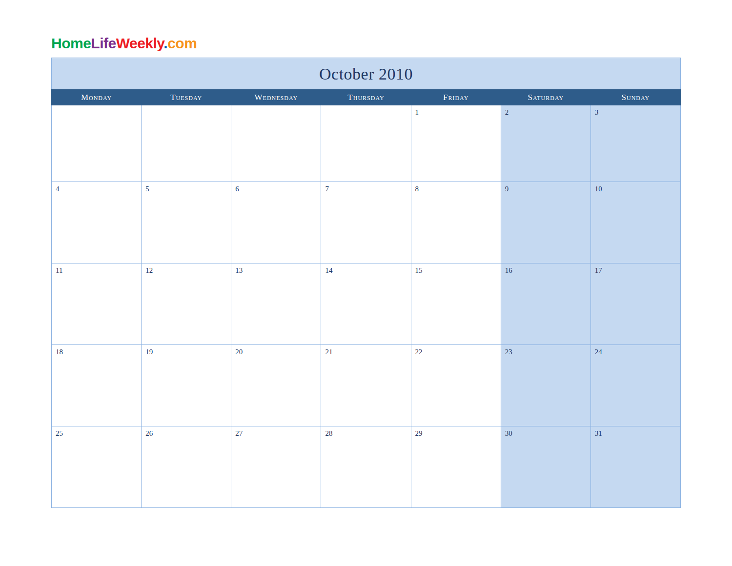Home Life Weekly. com
October 2010
| Monday | Tuesday | Wednesday | Thursday | Friday | Saturday | Sunday |
| --- | --- | --- | --- | --- | --- | --- |
| | | | | 1 | 2 | 3 |
| 4 | 5 | 6 | 7 | 8 | 9 | 10 |
| 11 | 12 | 13 | 14 | 15 | 16 | 17 |
| 18 | 19 | 20 | 21 | 22 | 23 | 24 |
| 25 | 26 | 27 | 28 | 29 | 30 | 31 |